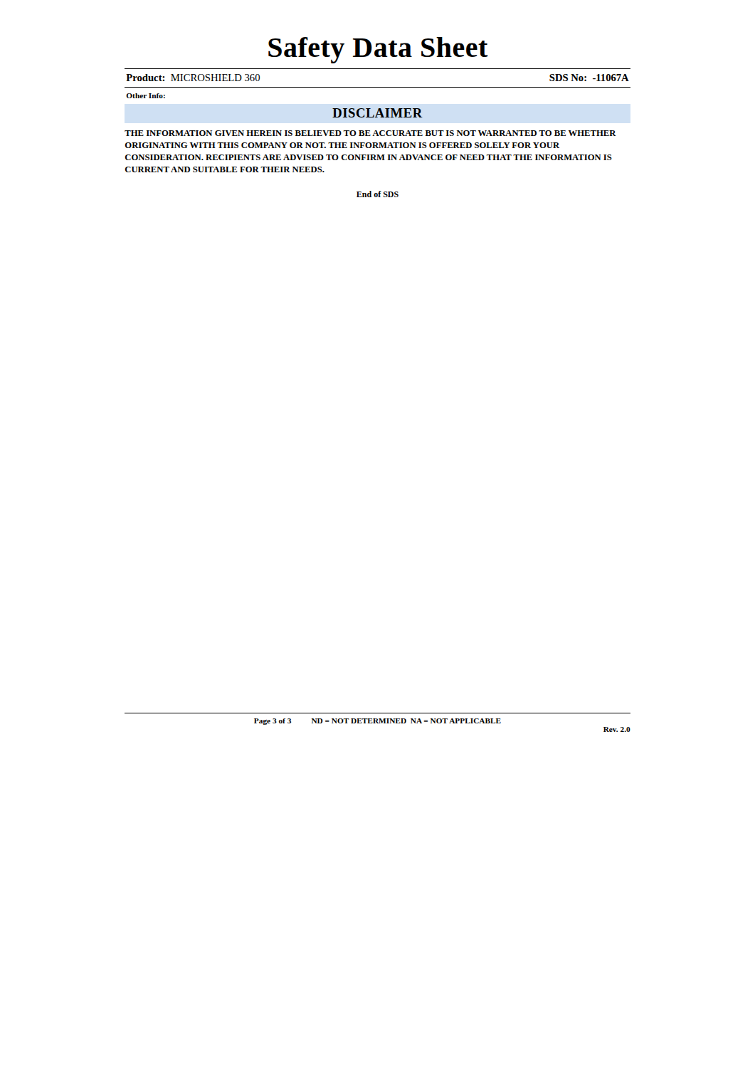Safety Data Sheet
Product: MICROSHIELD 360
SDS No: -11067A
Other Info:
DISCLAIMER
THE INFORMATION GIVEN HEREIN IS BELIEVED TO BE ACCURATE BUT IS NOT WARRANTED TO BE WHETHER ORIGINATING WITH THIS COMPANY OR NOT. THE INFORMATION IS OFFERED SOLELY FOR YOUR CONSIDERATION. RECIPIENTS ARE ADVISED TO CONFIRM IN ADVANCE OF NEED THAT THE INFORMATION IS CURRENT AND SUITABLE FOR THEIR NEEDS.
End of SDS
Page 3 of 3
ND = NOT DETERMINED NA = NOT APPLICABLE
Rev. 2.0